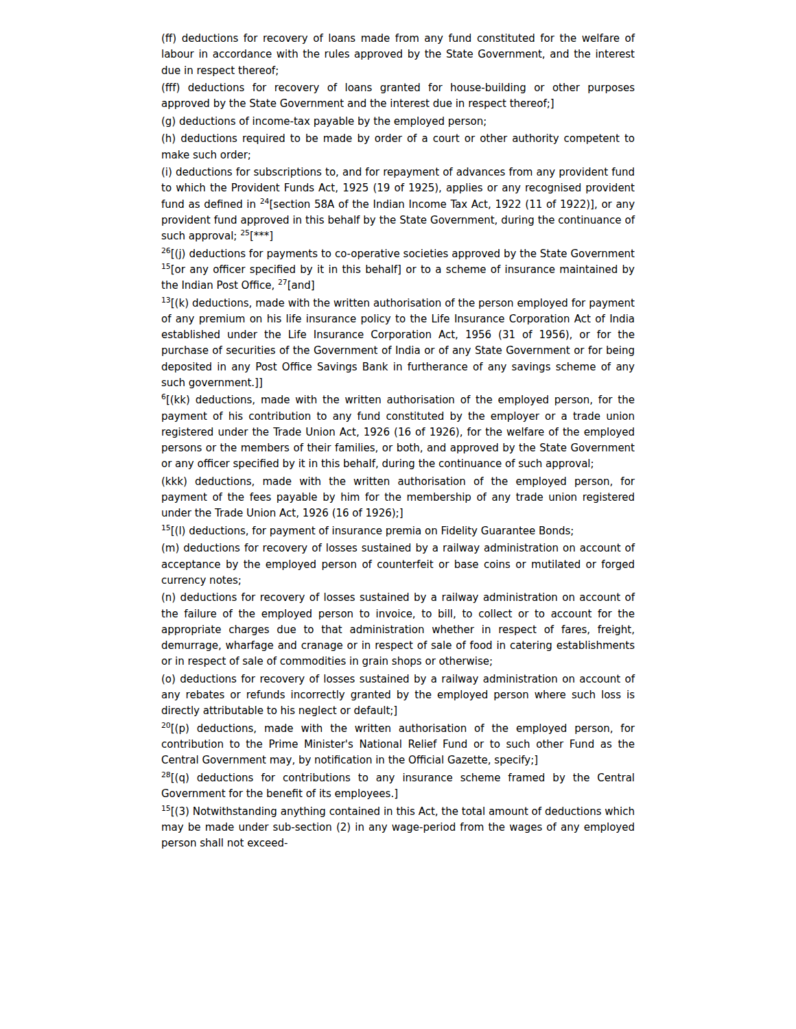(ff) deductions for recovery of loans made from any fund constituted for the welfare of labour in accordance with the rules approved by the State Government, and the interest due in respect thereof;
(fff) deductions for recovery of loans granted for house-building or other purposes approved by the State Government and the interest due in respect thereof;]
(g) deductions of income-tax payable by the employed person;
(h) deductions required to be made by order of a court or other authority competent to make such order;
(i) deductions for subscriptions to, and for repayment of advances from any provident fund to which the Provident Funds Act, 1925 (19 of 1925), applies or any recognised provident fund as defined in 24[section 58A of the Indian Income Tax Act, 1922 (11 of 1922)], or any provident fund approved in this behalf by the State Government, during the continuance of such approval; 25[***]
26[(j) deductions for payments to co-operative societies approved by the State Government 15[or any officer specified by it in this behalf] or to a scheme of insurance maintained by the Indian Post Office, 27[and]
13[(k) deductions, made with the written authorisation of the person employed for payment of any premium on his life insurance policy to the Life Insurance Corporation Act of India established under the Life Insurance Corporation Act, 1956 (31 of 1956), or for the purchase of securities of the Government of India or of any State Government or for being deposited in any Post Office Savings Bank in furtherance of any savings scheme of any such government.]]
6[(kk) deductions, made with the written authorisation of the employed person, for the payment of his contribution to any fund constituted by the employer or a trade union registered under the Trade Union Act, 1926 (16 of 1926), for the welfare of the employed persons or the members of their families, or both, and approved by the State Government or any officer specified by it in this behalf, during the continuance of such approval;
(kkk) deductions, made with the written authorisation of the employed person, for payment of the fees payable by him for the membership of any trade union registered under the Trade Union Act, 1926 (16 of 1926);]
15[(l) deductions, for payment of insurance premia on Fidelity Guarantee Bonds;
(m) deductions for recovery of losses sustained by a railway administration on account of acceptance by the employed person of counterfeit or base coins or mutilated or forged currency notes;
(n) deductions for recovery of losses sustained by a railway administration on account of the failure of the employed person to invoice, to bill, to collect or to account for the appropriate charges due to that administration whether in respect of fares, freight, demurrage, wharfage and cranage or in respect of sale of food in catering establishments or in respect of sale of commodities in grain shops or otherwise;
(o) deductions for recovery of losses sustained by a railway administration on account of any rebates or refunds incorrectly granted by the employed person where such loss is directly attributable to his neglect or default;]
20[(p) deductions, made with the written authorisation of the employed person, for contribution to the Prime Minister's National Relief Fund or to such other Fund as the Central Government may, by notification in the Official Gazette, specify;]
28[(q) deductions for contributions to any insurance scheme framed by the Central Government for the benefit of its employees.]
15[(3) Notwithstanding anything contained in this Act, the total amount of deductions which may be made under sub-section (2) in any wage-period from the wages of any employed person shall not exceed-